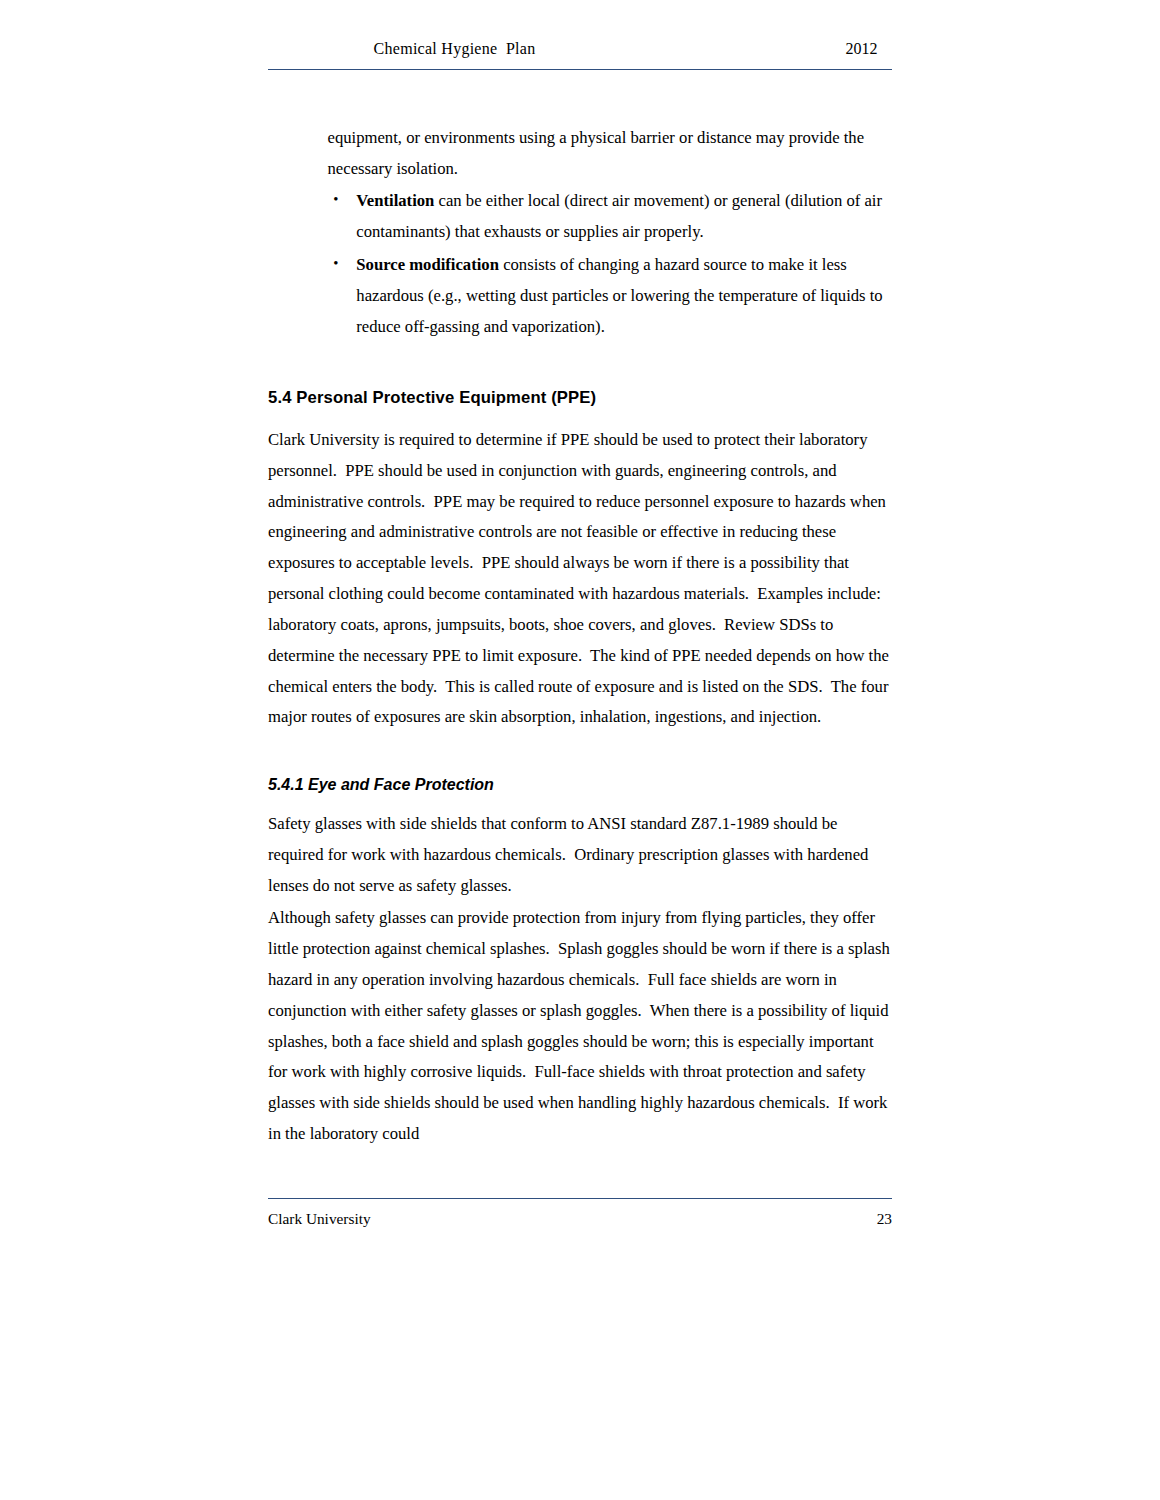Chemical Hygiene Plan 2012
equipment, or environments using a physical barrier or distance may provide the necessary isolation.
Ventilation can be either local (direct air movement) or general (dilution of air contaminants) that exhausts or supplies air properly.
Source modification consists of changing a hazard source to make it less hazardous (e.g., wetting dust particles or lowering the temperature of liquids to reduce off-gassing and vaporization).
5.4 Personal Protective Equipment (PPE)
Clark University is required to determine if PPE should be used to protect their laboratory personnel. PPE should be used in conjunction with guards, engineering controls, and administrative controls. PPE may be required to reduce personnel exposure to hazards when engineering and administrative controls are not feasible or effective in reducing these exposures to acceptable levels. PPE should always be worn if there is a possibility that personal clothing could become contaminated with hazardous materials. Examples include: laboratory coats, aprons, jumpsuits, boots, shoe covers, and gloves. Review SDSs to determine the necessary PPE to limit exposure. The kind of PPE needed depends on how the chemical enters the body. This is called route of exposure and is listed on the SDS. The four major routes of exposures are skin absorption, inhalation, ingestions, and injection.
5.4.1 Eye and Face Protection
Safety glasses with side shields that conform to ANSI standard Z87.1-1989 should be required for work with hazardous chemicals. Ordinary prescription glasses with hardened lenses do not serve as safety glasses.
Although safety glasses can provide protection from injury from flying particles, they offer little protection against chemical splashes. Splash goggles should be worn if there is a splash hazard in any operation involving hazardous chemicals. Full face shields are worn in conjunction with either safety glasses or splash goggles. When there is a possibility of liquid splashes, both a face shield and splash goggles should be worn; this is especially important for work with highly corrosive liquids. Full-face shields with throat protection and safety glasses with side shields should be used when handling highly hazardous chemicals. If work in the laboratory could
Clark University 23